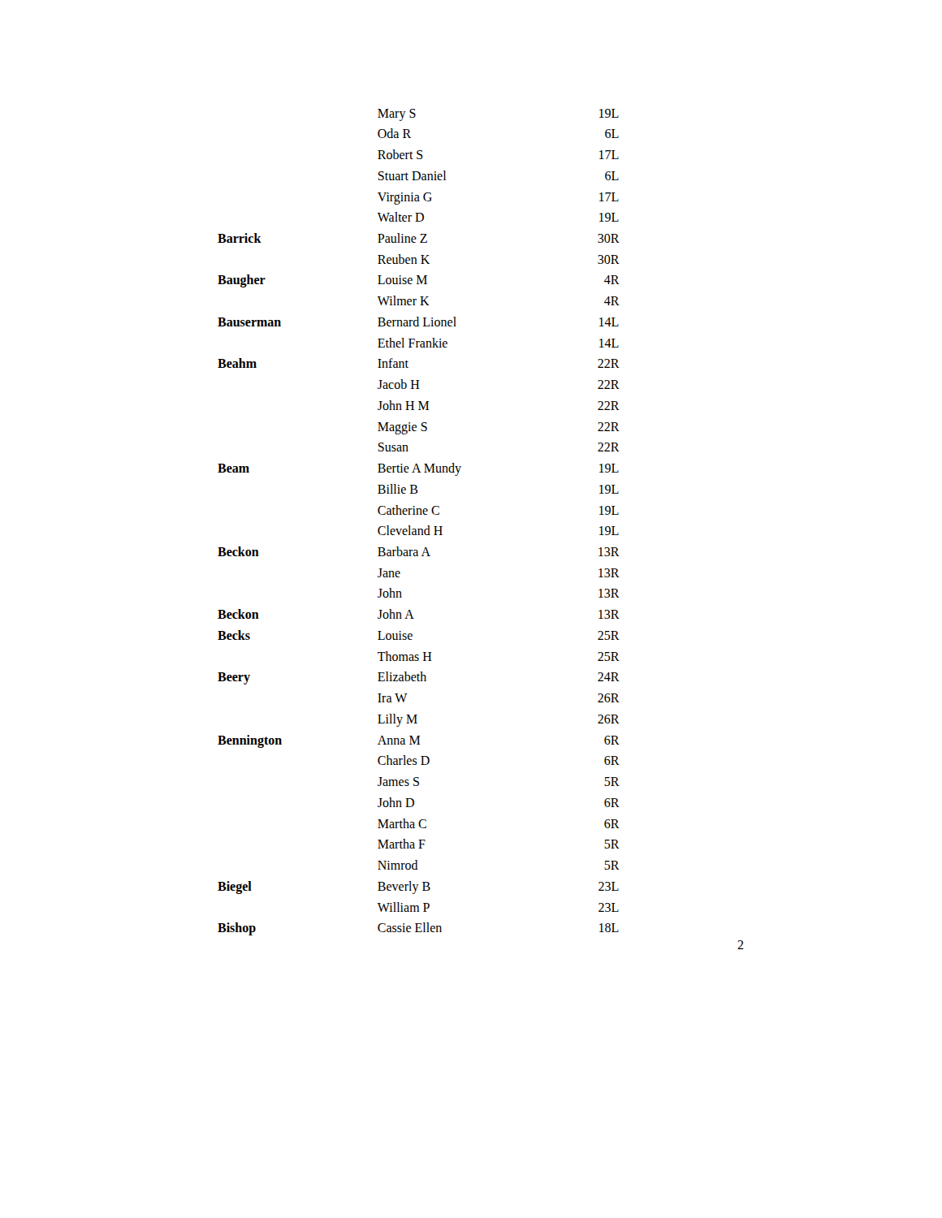| | Mary S | 19L |
| | Oda R | 6L |
| | Robert S | 17L |
| | Stuart Daniel | 6L |
| | Virginia G | 17L |
| | Walter D | 19L |
| Barrick | Pauline Z | 30R |
| | Reuben K | 30R |
| Baugher | Louise M | 4R |
| | Wilmer K | 4R |
| Bauserman | Bernard Lionel | 14L |
| | Ethel Frankie | 14L |
| Beahm | Infant | 22R |
| | Jacob H | 22R |
| | John H M | 22R |
| | Maggie S | 22R |
| | Susan | 22R |
| Beam | Bertie A Mundy | 19L |
| | Billie B | 19L |
| | Catherine C | 19L |
| | Cleveland H | 19L |
| Beckon | Barbara A | 13R |
| | Jane | 13R |
| | John | 13R |
| Beckon | John A | 13R |
| Becks | Louise | 25R |
| | Thomas H | 25R |
| Beery | Elizabeth | 24R |
| | Ira W | 26R |
| | Lilly M | 26R |
| Bennington | Anna M | 6R |
| | Charles D | 6R |
| | James S | 5R |
| | John D | 6R |
| | Martha C | 6R |
| | Martha F | 5R |
| | Nimrod | 5R |
| Biegel | Beverly B | 23L |
| | William P | 23L |
| Bishop | Cassie Ellen | 18L |
2